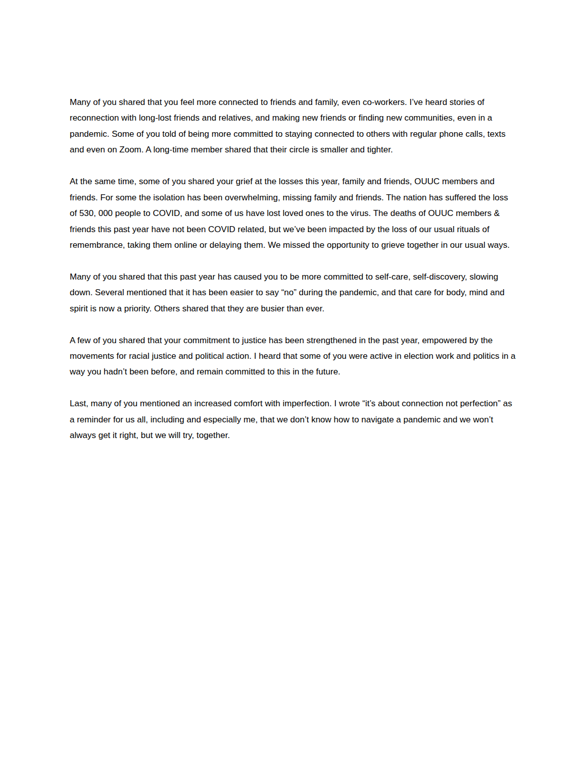Many of you shared that you feel more connected to friends and family, even co-workers. I’ve heard stories of reconnection with long-lost friends and relatives, and making new friends or finding new communities, even in a pandemic. Some of you told of being more committed to staying connected to others with regular phone calls, texts and even on Zoom. A long-time member shared that their circle is smaller and tighter.
At the same time, some of you shared your grief at the losses this year, family and friends, OUUC members and friends. For some the isolation has been overwhelming, missing family and friends. The nation has suffered the loss of 530, 000 people to COVID, and some of us have lost loved ones to the virus. The deaths of OUUC members & friends this past year have not been COVID related, but we’ve been impacted by the loss of our usual rituals of remembrance, taking them online or delaying them. We missed the opportunity to grieve together in our usual ways.
Many of you shared that this past year has caused you to be more committed to self-care, self-discovery, slowing down. Several mentioned that it has been easier to say “no” during the pandemic, and that care for body, mind and spirit is now a priority. Others shared that they are busier than ever.
A few of you shared that your commitment to justice has been strengthened in the past year, empowered by the movements for racial justice and political action. I heard that some of you were active in election work and politics in a way you hadn’t been before, and remain committed to this in the future.
Last, many of you mentioned an increased comfort with imperfection. I wrote “it’s about connection not perfection” as a reminder for us all, including and especially me, that we don’t know how to navigate a pandemic and we won’t always get it right, but we will try, together.